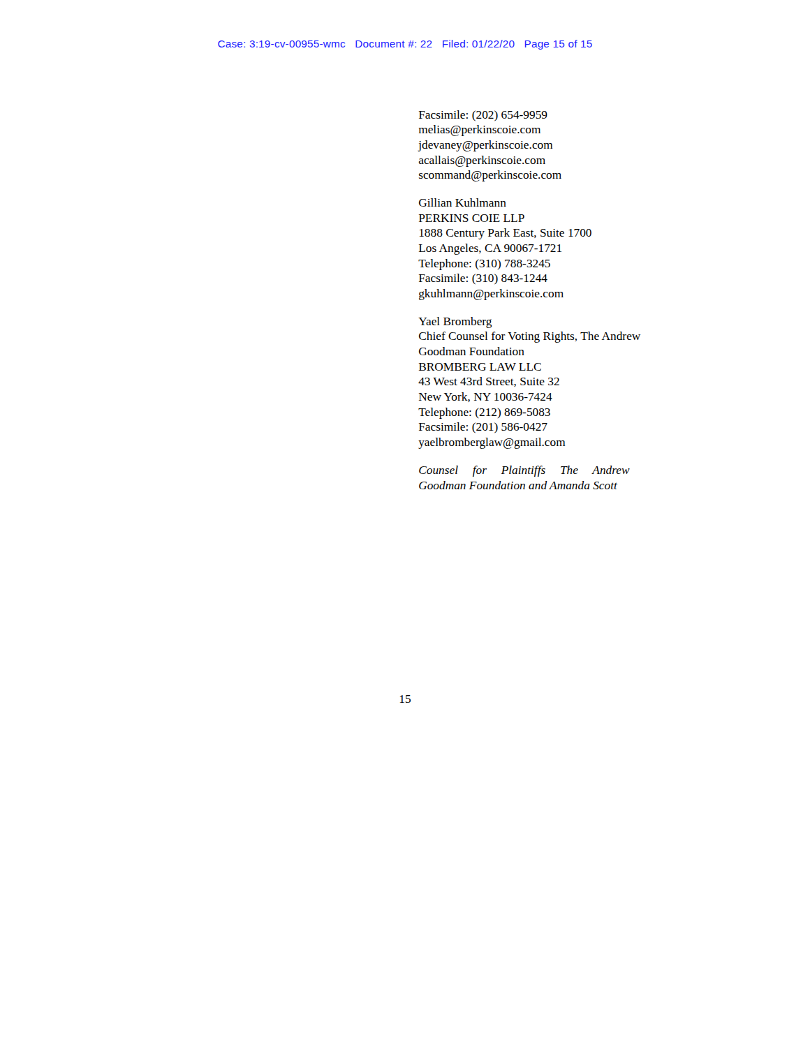Case: 3:19-cv-00955-wmc Document #: 22 Filed: 01/22/20 Page 15 of 15
Facsimile: (202) 654-9959
melias@perkinscoie.com
jdevaney@perkinscoie.com
acallais@perkinscoie.com
scommand@perkinscoie.com
Gillian Kuhlmann
PERKINS COIE LLP
1888 Century Park East, Suite 1700
Los Angeles, CA 90067-1721
Telephone: (310) 788-3245
Facsimile: (310) 843-1244
gkuhlmann@perkinscoie.com
Yael Bromberg
Chief Counsel for Voting Rights, The Andrew
Goodman Foundation
BROMBERG LAW LLC
43 West 43rd Street, Suite 32
New York, NY 10036-7424
Telephone: (212) 869-5083
Facsimile: (201) 586-0427
yaelbromberglaw@gmail.com
Counsel for Plaintiffs The Andrew Goodman Foundation and Amanda Scott
15